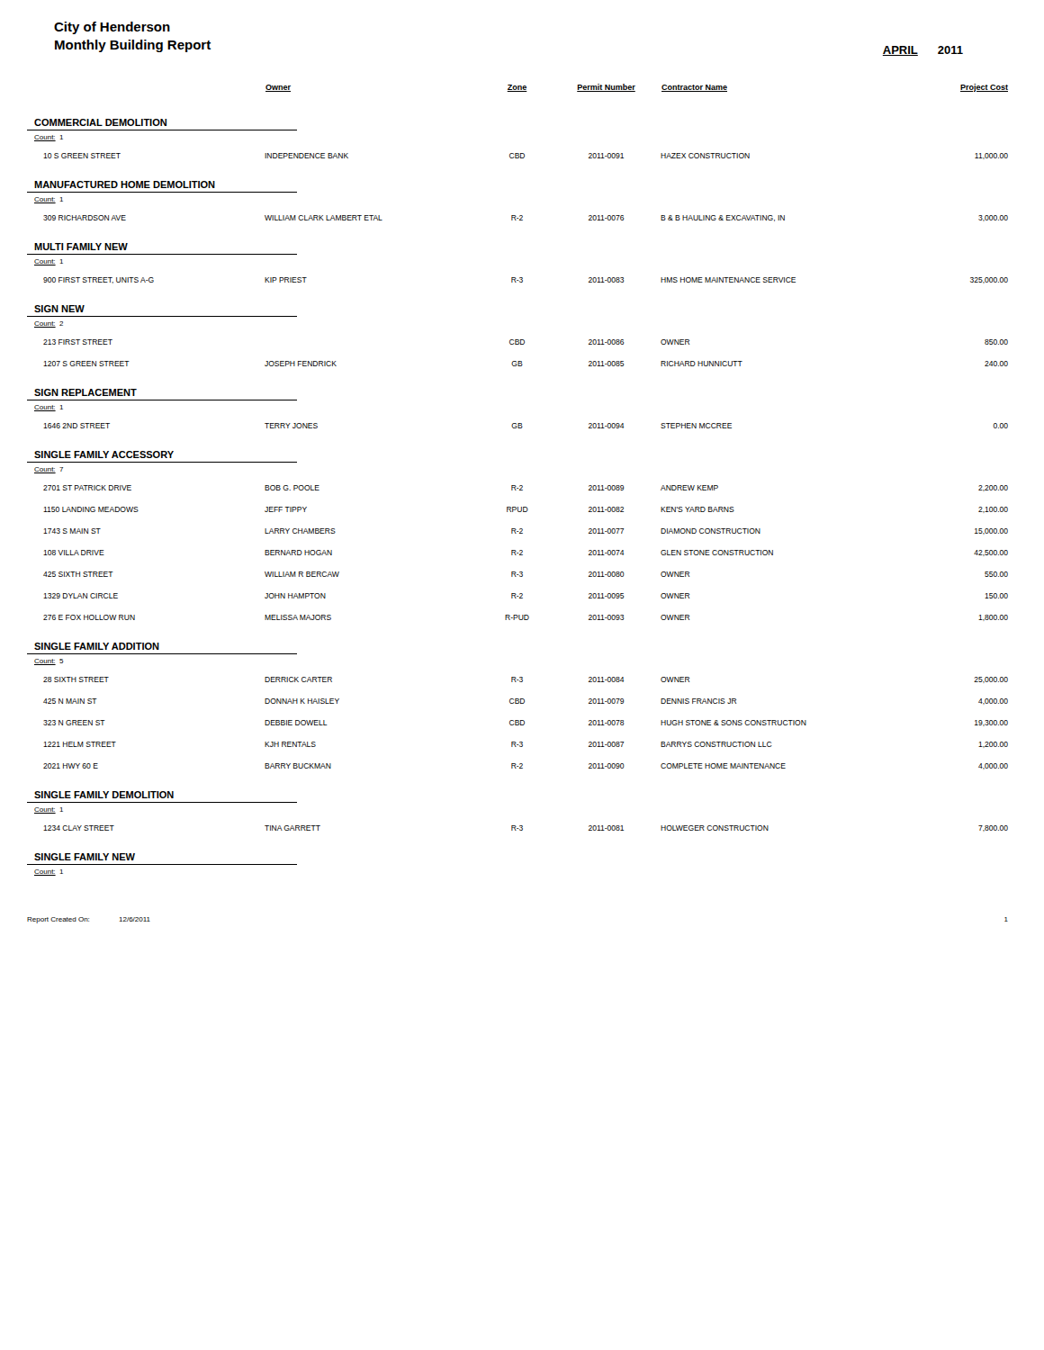City of Henderson
Monthly Building Report
APRIL2011
| | Owner | Zone | Permit Number | Contractor Name | Project Cost |
| --- | --- | --- | --- | --- | --- |
| COMMERCIAL DEMOLITION |
| Count: 1 |
| 10 S GREEN STREET | INDEPENDENCE BANK | CBD | 2011-0091 | HAZEX CONSTRUCTION | 11,000.00 |
| MANUFACTURED HOME DEMOLITION |
| Count: 1 |
| 309 RICHARDSON AVE | WILLIAM CLARK LAMBERT ETAL | R-2 | 2011-0076 | B & B HAULING & EXCAVATING, IN | 3,000.00 |
| MULTI FAMILY NEW |
| Count: 1 |
| 900 FIRST STREET, UNITS A-G | KIP PRIEST | R-3 | 2011-0083 | HMS HOME MAINTENANCE SERVICE | 325,000.00 |
| SIGN NEW |
| Count: 2 |
| 213 FIRST STREET | | CBD | 2011-0086 | OWNER | 850.00 |
| 1207 S GREEN STREET | JOSEPH FENDRICK | GB | 2011-0085 | RICHARD HUNNICUTT | 240.00 |
| SIGN REPLACEMENT |
| Count: 1 |
| 1646 2ND STREET | TERRY JONES | GB | 2011-0094 | STEPHEN MCCREE | 0.00 |
| SINGLE FAMILY ACCESSORY |
| Count: 7 |
| 2701 ST PATRICK DRIVE | BOB G. POOLE | R-2 | 2011-0089 | ANDREW KEMP | 2,200.00 |
| 1150 LANDING MEADOWS | JEFF TIPPY | RPUD | 2011-0082 | KEN'S YARD BARNS | 2,100.00 |
| 1743 S MAIN ST | LARRY CHAMBERS | R-2 | 2011-0077 | DIAMOND CONSTRUCTION | 15,000.00 |
| 108 VILLA DRIVE | BERNARD HOGAN | R-2 | 2011-0074 | GLEN STONE CONSTRUCTION | 42,500.00 |
| 425 SIXTH STREET | WILLIAM R BERCAW | R-3 | 2011-0080 | OWNER | 550.00 |
| 1329 DYLAN CIRCLE | JOHN HAMPTON | R-2 | 2011-0095 | OWNER | 150.00 |
| 276 E FOX HOLLOW RUN | MELISSA MAJORS | R-PUD | 2011-0093 | OWNER | 1,800.00 |
| SINGLE FAMILY ADDITION |
| Count: 5 |
| 28 SIXTH STREET | DERRICK CARTER | R-3 | 2011-0084 | OWNER | 25,000.00 |
| 425 N MAIN ST | DONNAH K HAISLEY | CBD | 2011-0079 | DENNIS FRANCIS JR | 4,000.00 |
| 323 N GREEN ST | DEBBIE DOWELL | CBD | 2011-0078 | HUGH STONE & SONS CONSTRUCTION | 19,300.00 |
| 1221 HELM STREET | KJH RENTALS | R-3 | 2011-0087 | BARRYS CONSTRUCTION LLC | 1,200.00 |
| 2021 HWY 60 E | BARRY BUCKMAN | R-2 | 2011-0090 | COMPLETE HOME MAINTENANCE | 4,000.00 |
| SINGLE FAMILY DEMOLITION |
| Count: 1 |
| 1234 CLAY STREET | TINA GARRETT | R-3 | 2011-0081 | HOLWEGER CONSTRUCTION | 7,800.00 |
| SINGLE FAMILY NEW |
| Count: 1 |
Report Created On: 12/6/2011 1